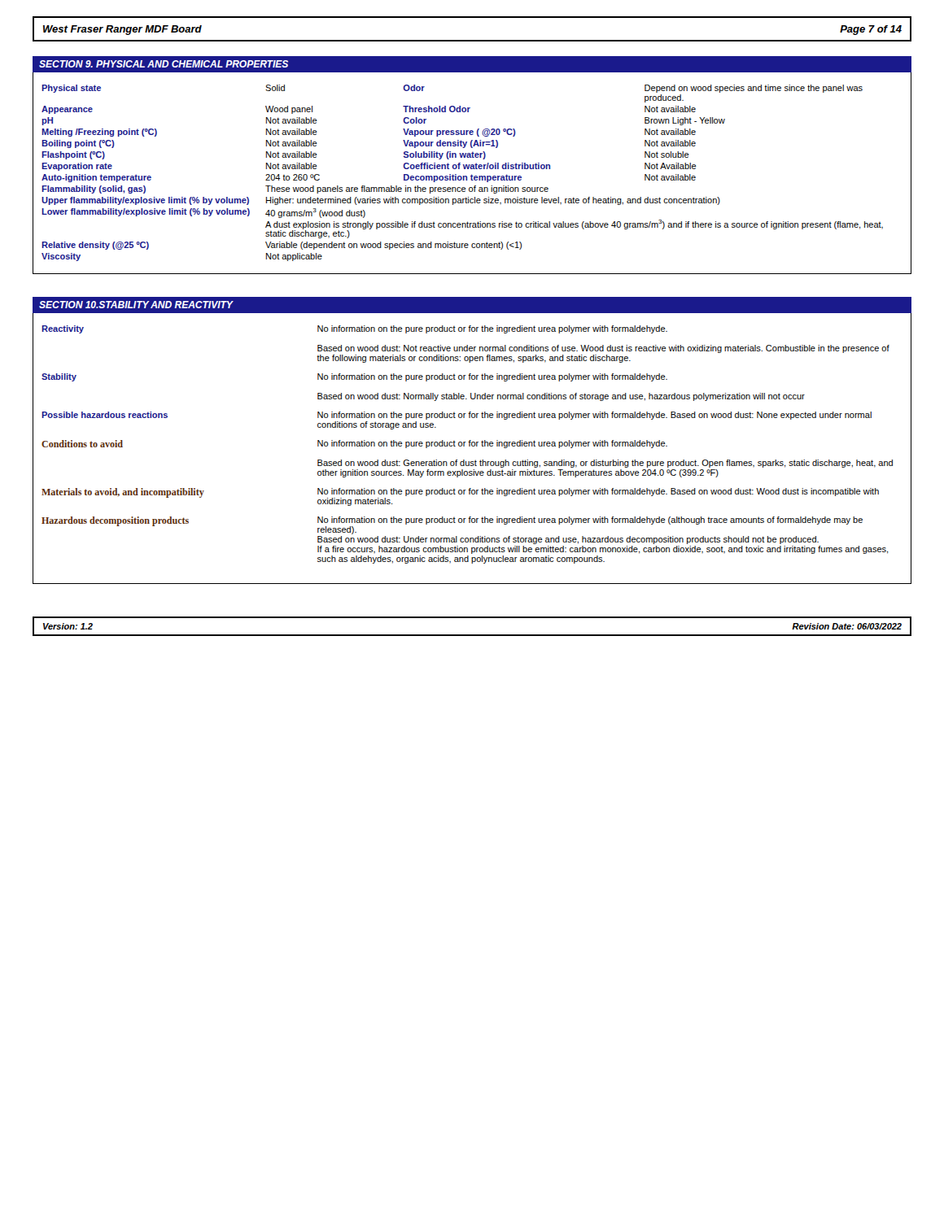West Fraser Ranger MDF Board Page 7 of 14
SECTION 9. PHYSICAL AND CHEMICAL PROPERTIES
| Physical state | Solid | Odor | Depend on wood species and time since the panel was produced. |
| Appearance | Wood panel | Threshold Odor | Not available |
| pH | Not available | Color | Brown Light - Yellow |
| Melting /Freezing point (ºC) | Not available | Vapour pressure ( @20 ºC) | Not available |
| Boiling point (ºC) | Not available | Vapour density (Air=1) | Not available |
| Flashpoint (ºC) | Not available | Solubility (in water) | Not soluble |
| Evaporation rate | Not available | Coefficient of water/oil distribution | Not Available |
| Auto-ignition temperature | 204 to 260 ºC | Decomposition temperature | Not available |
| Flammability (solid, gas) | These wood panels are flammable in the presence of an ignition source |
| Upper flammability/explosive limit (% by volume) | Higher: undetermined (varies with composition particle size, moisture level, rate of heating, and dust concentration) |
| Lower flammability/explosive limit (% by volume) | 40 grams/m 3 (wood dust) A dust explosion is strongly possible if dust concentrations rise to critical values (above 40 grams/m 3 ) and if there is a source of ignition present (flame, heat, static discharge, etc.) |
| Relative density (@25 ºC) | Variable (dependent on wood species and moisture content) (<1) |
| Viscosity | Not applicable |
SECTION 10.STABILITY AND REACTIVITY
| Reactivity | No information on the pure product or for the ingredient urea polymer with formaldehyde. Based on wood dust: Not reactive under normal conditions of use. Wood dust is reactive with oxidizing materials. Combustible in the presence of the following materials or conditions: open flames, sparks, and static discharge. |
| Stability | No information on the pure product or for the ingredient urea polymer with formaldehyde. Based on wood dust: Normally stable. Under normal conditions of storage and use, hazardous polymerization will not occur |
| Possible hazardous reactions | No information on the pure product or for the ingredient urea polymer with formaldehyde. Based on wood dust: None expected under normal conditions of storage and use. |
| Conditions to avoid | No information on the pure product or for the ingredient urea polymer with formaldehyde. Based on wood dust: Generation of dust through cutting, sanding, or disturbing the pure product. Open flames, sparks, static discharge, heat, and other ignition sources. May form explosive dust-air mixtures. Temperatures above 204.0 ºC (399.2 ºF) |
| Materials to avoid, and incompatibility | No information on the pure product or for the ingredient urea polymer with formaldehyde. Based on wood dust: Wood dust is incompatible with oxidizing materials. |
| Hazardous decomposition products | No information on the pure product or for the ingredient urea polymer with formaldehyde (although trace amounts of formaldehyde may be released). Based on wood dust: Under normal conditions of storage and use, hazardous decomposition products should not be produced. If a fire occurs, hazardous combustion products will be emitted: carbon monoxide, carbon dioxide, soot, and toxic and irritating fumes and gases, such as aldehydes, organic acids, and polynuclear aromatic compounds. |
Version: 1.2 Revision Date: 06/03/2022